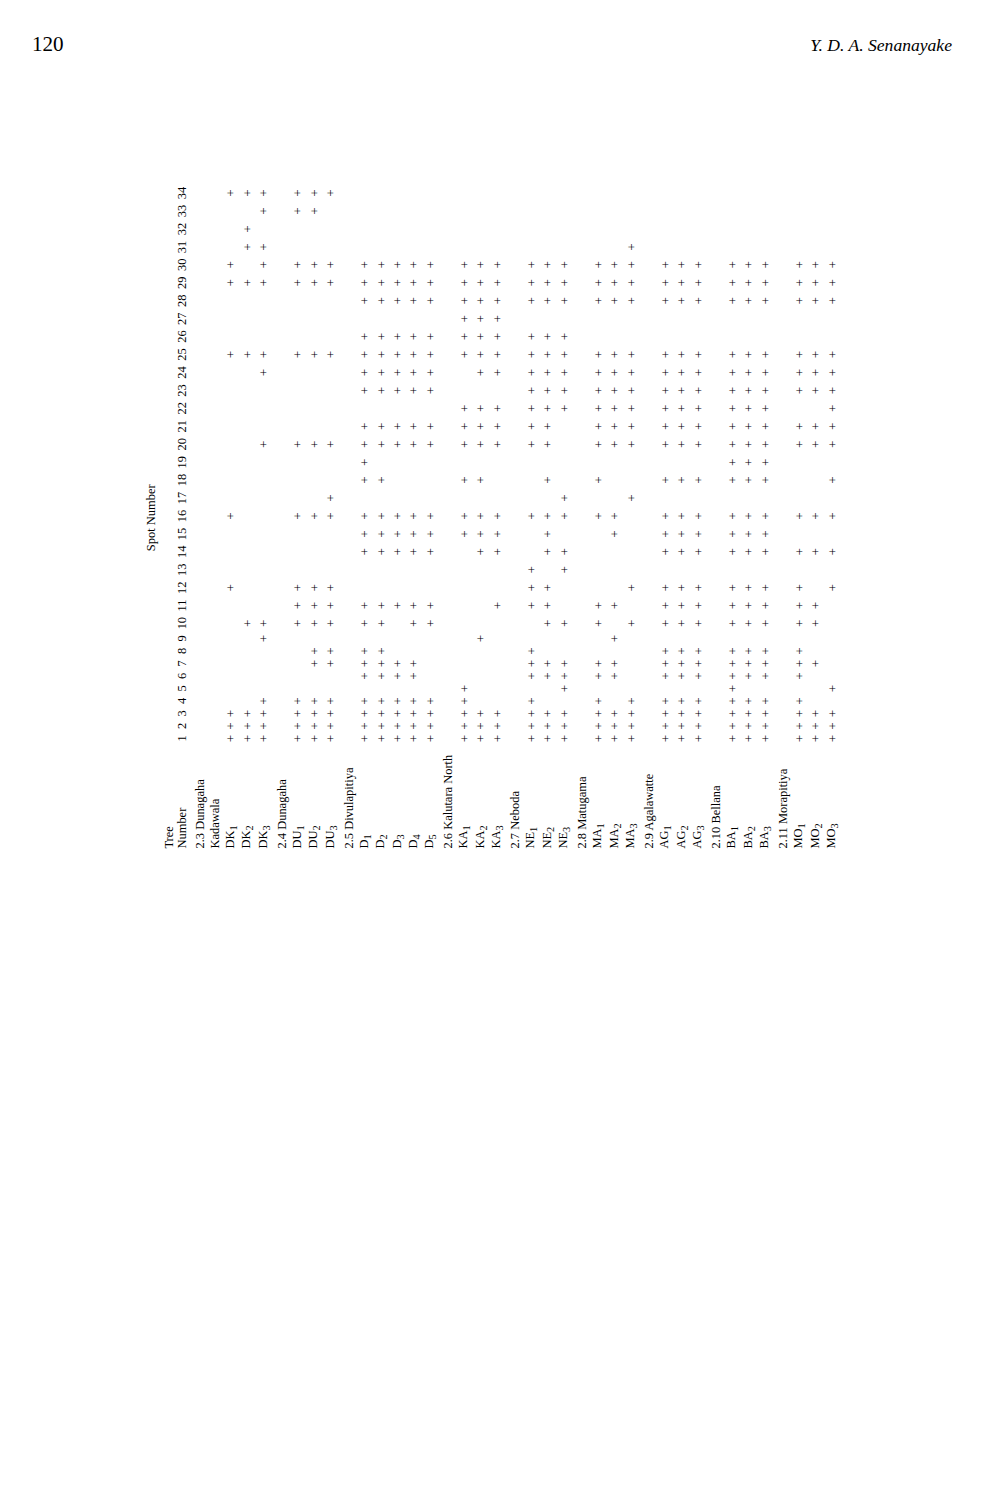120 Y. D. A. Senanayake
Spot Number
| Tree Number | 1 | 2 | 3 | 4 | 5 | 6 | 7 | 8 | 9 | 10 | 11 | 12 | 13 | 14 | 15 | 16 | 17 | 18 | 19 | 20 | 21 | 22 | 23 | 24 | 25 | 26 | 27 | 28 | 29 | 30 | 31 | 32 | 33 | 34 |
| --- | --- | --- | --- | --- | --- | --- | --- | --- | --- | --- | --- | --- | --- | --- | --- | --- | --- | --- | --- | --- | --- | --- | --- | --- | --- | --- | --- | --- | --- | --- | --- | --- | --- | --- |
| 2.3 Dunagaha Kadawala | |
| DK 1 | + | + | + | | | | | | | | | + | | | | + | | | | | | | | | + | | | | + | + | | | | + |
| DK 2 | + | + | + | | | | | | | + | | | | | | | | | | | | | | | + | | | | + | | + | + | | + |
| DK 3 | + | + | + | + | | | | | + | + | | | | | | | | | | + | | | | + | + | | | | + | + | + | | + | + |
| 2.4 Dunagaha | |
| DU 1 | + | + | + | + | | | | | | + | + | + | | | | + | | | | + | | | | | + | | | | + | + | | | + | + |
| DU 2 | + | + | + | + | | | + | + | | + | + | + | | | | + | | | | + | | | | | + | | | | + | + | | | + | + |
| DU 3 | + | + | + | + | | | + | + | | + | + | + | | | | + | + | | | + | | | | | + | | | | + | + | | | | + |
| 2.5 Divulapitiya | |
| D 1 | + | + | + | + | | + | + | + | | + | + | | | + | + | + | | + | + | + | + | | + | + | + | + | | + | + | + | | | | |
| D 2 | + | + | + | + | | + | + | + | | + | + | | | + | + | + | | + | | + | + | | + | + | + | + | | + | + | + | | | | |
| D 3 | + | + | + | + | | + | + | | | | + | | | + | + | + | | | | + | + | | + | + | + | + | | + | + | + | | | | |
| D 4 | + | + | + | + | | + | + | | | + | + | | | + | + | + | | | | + | + | | + | + | + | + | | + | + | + | | | | |
| D 5 | + | + | + | + | | | | | | + | + | | | + | + | + | | | | + | + | | + | + | + | + | | + | + | + | | | | |
| 2.6 Kalutara North | |
| KA 1 | + | + | + | + | + | | | | | | | | | | + | + | | + | | + | + | + | | | + | + | + | + | + | + | | | | |
| KA 2 | + | + | + | | | | | | + | | | | | + | + | + | | + | | + | + | + | | + | + | + | + | + | + | + | | | | |
| KA 3 | + | + | + | | | | | | | | + | | | + | + | + | | | | + | + | + | | + | + | + | + | + | + | + | | | | |
| 2.7 Neboda | |
| NE 1 | + | + | + | + | | + | + | + | | | + | + | + | | | + | | | | + | + | + | + | + | + | + | | + | + | + | | | | |
| NE 2 | + | + | + | | | + | + | | | + | + | + | | + | + | + | | + | | + | + | + | + | + | + | + | | + | + | + | | | | |
| NE 3 | + | + | + | | + | + | + | | | + | | | + | + | | + | + | | | | | + | + | + | + | + | | + | + | + | | | | |
| 2.8 Matugama | |
| MA 1 | + | + | + | + | | + | + | | | + | + | | | | | + | | + | | + | + | + | + | + | + | | | + | + | + | | | | |
| MA 2 | + | + | + | | | + | + | | + | | + | | | | + | + | | | | + | + | + | + | + | + | | | + | + | + | | | | |
| MA 3 | + | + | + | + | | | | | | + | | + | | | | | + | | | + | + | + | + | + | + | | | + | + | + | + | | | |
| 2.9 Agalawatte | |
| AG 1 | + | + | + | + | | + | + | + | | + | + | + | | + | + | + | | + | | + | + | + | + | + | + | | | + | + | + | | | | |
| AG 2 | + | + | + | + | | + | + | + | | + | + | + | | + | + | + | | + | | + | + | + | + | + | + | | | + | + | + | | | | |
| AG 3 | + | + | + | + | | + | + | + | | + | + | + | | + | + | + | | + | | + | + | + | + | + | + | | | + | + | + | | | | |
| 2.10 Bellana | |
| BA 1 | + | + | + | + | + | + | + | + | | + | + | + | | + | + | + | | + | + | + | + | + | + | + | + | | | + | + | + | | | | |
| BA 2 | + | + | + | + | | + | + | + | | + | + | + | | + | + | + | | + | + | + | + | + | + | + | + | | | + | + | + | | | | |
| BA 3 | + | + | + | + | | + | + | + | | + | + | + | | + | + | + | | + | + | + | + | + | + | + | + | | | + | + | + | | | | |
| 2.11 Morapitiya | |
| MO 1 | + | + | + | + | | + | + | + | | + | + | + | | + | | + | | | | + | + | | + | + | + | | | + | + | + | | | | |
| MO 2 | + | + | + | | | | + | | | + | + | | | + | | + | | | | + | + | | + | + | + | | | + | + | + | | | | |
| MO 3 | + | + | + | | + | | | | | | | + | | + | | + | | + | | + | + | + | + | + | + | | | + | + | + | | | | |